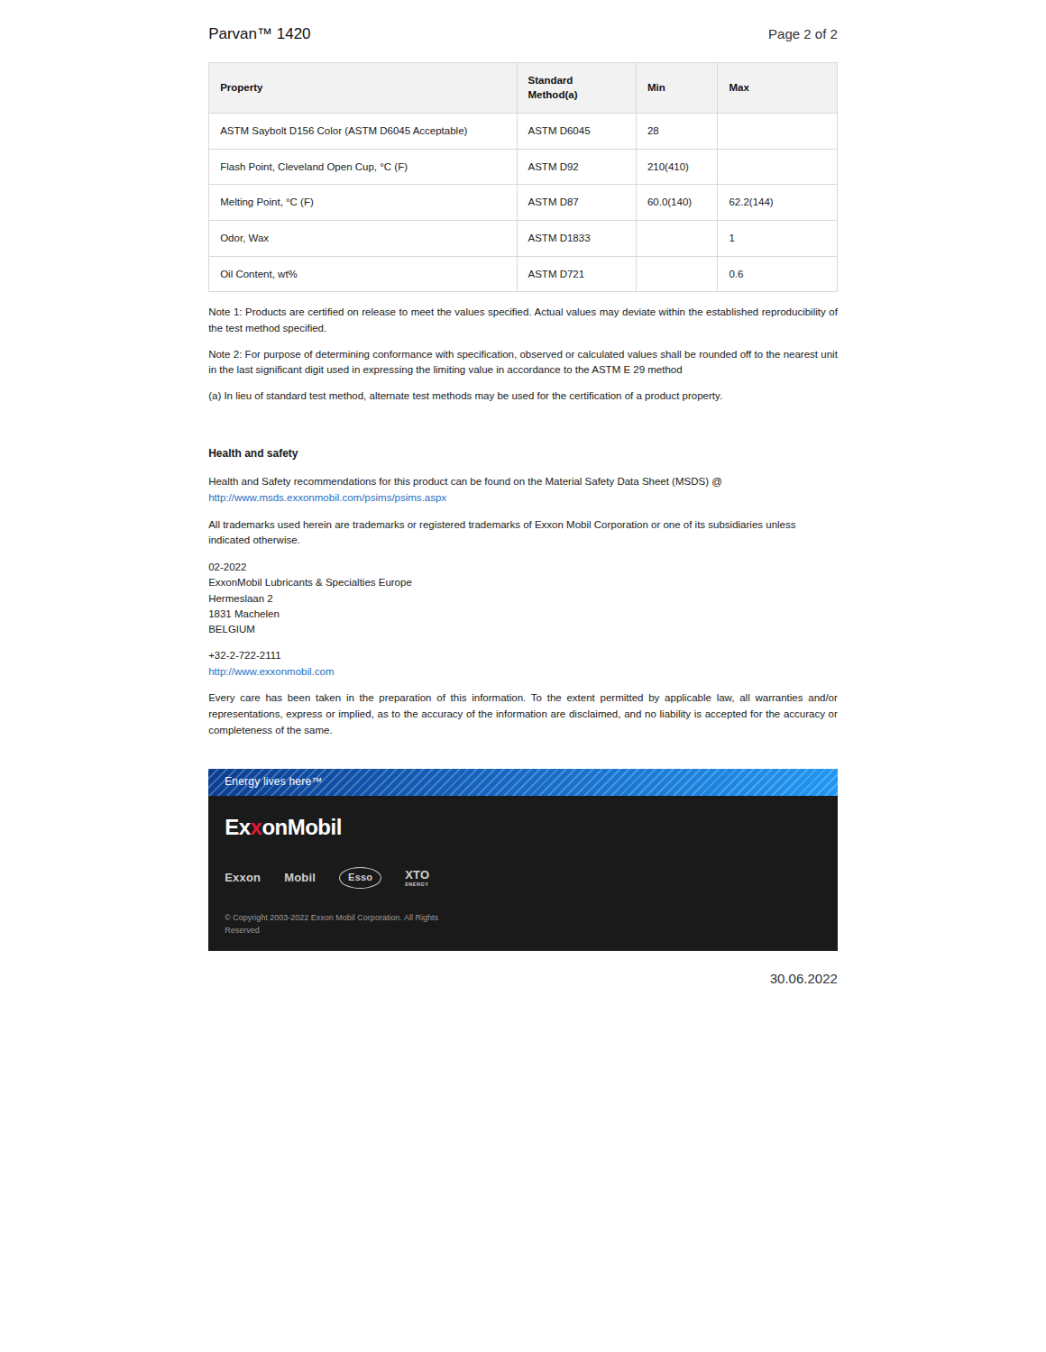Parvan™ 1420
Page 2 of 2
| Property | Standard Method(a) | Min | Max |
| --- | --- | --- | --- |
| ASTM Saybolt D156 Color (ASTM D6045 Acceptable) | ASTM D6045 | 28 | |
| Flash Point, Cleveland Open Cup, °C (F) | ASTM D92 | 210(410) | |
| Melting Point, °C (F) | ASTM D87 | 60.0(140) | 62.2(144) |
| Odor, Wax | ASTM D1833 | | 1 |
| Oil Content, wt% | ASTM D721 | | 0.6 |
Note 1: Products are certified on release to meet the values specified. Actual values may deviate within the established reproducibility of the test method specified.
Note 2: For purpose of determining conformance with specification, observed or calculated values shall be rounded off to the nearest unit in the last significant digit used in expressing the limiting value in accordance to the ASTM E 29 method
(a) In lieu of standard test method, alternate test methods may be used for the certification of a product property.
Health and safety
Health and Safety recommendations for this product can be found on the Material Safety Data Sheet (MSDS) @ http://www.msds.exxonmobil.com/psims/psims.aspx
All trademarks used herein are trademarks or registered trademarks of Exxon Mobil Corporation or one of its subsidiaries unless indicated otherwise.
02-2022
ExxonMobil Lubricants & Specialties Europe
Hermeslaan 2
1831 Machelen
BELGIUM
+32-2-722-2111
http://www.exxonmobil.com
Every care has been taken in the preparation of this information. To the extent permitted by applicable law, all warranties and/or representations, express or implied, as to the accuracy of the information are disclaimed, and no liability is accepted for the accuracy or completeness of the same.
Energy lives here™
ExxonMobil
Exxon Mobil Esso XTO ENERGY
© Copyright 2003-2022 Exxon Mobil Corporation. All Rights Reserved
30.06.2022